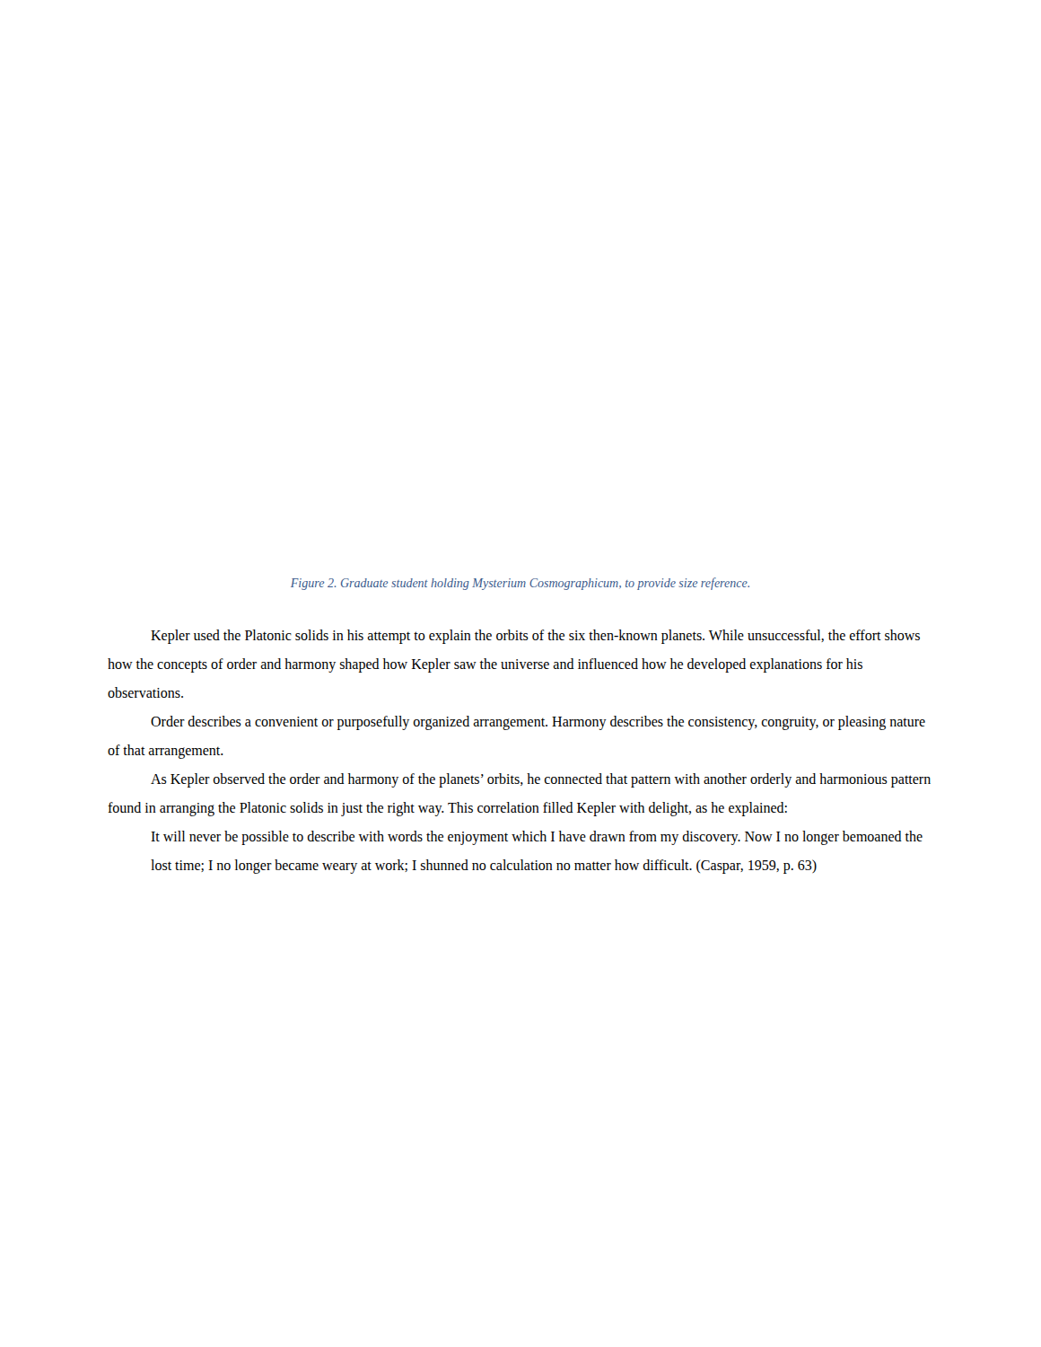Figure 2. Graduate student holding Mysterium Cosmographicum, to provide size reference.
Kepler used the Platonic solids in his attempt to explain the orbits of the six then-known planets. While unsuccessful, the effort shows how the concepts of order and harmony shaped how Kepler saw the universe and influenced how he developed explanations for his observations.
Order describes a convenient or purposefully organized arrangement. Harmony describes the consistency, congruity, or pleasing nature of that arrangement.
As Kepler observed the order and harmony of the planets’ orbits, he connected that pattern with another orderly and harmonious pattern found in arranging the Platonic solids in just the right way. This correlation filled Kepler with delight, as he explained:
It will never be possible to describe with words the enjoyment which I have drawn from my discovery. Now I no longer bemoaned the lost time; I no longer became weary at work; I shunned no calculation no matter how difficult. (Caspar, 1959, p. 63)